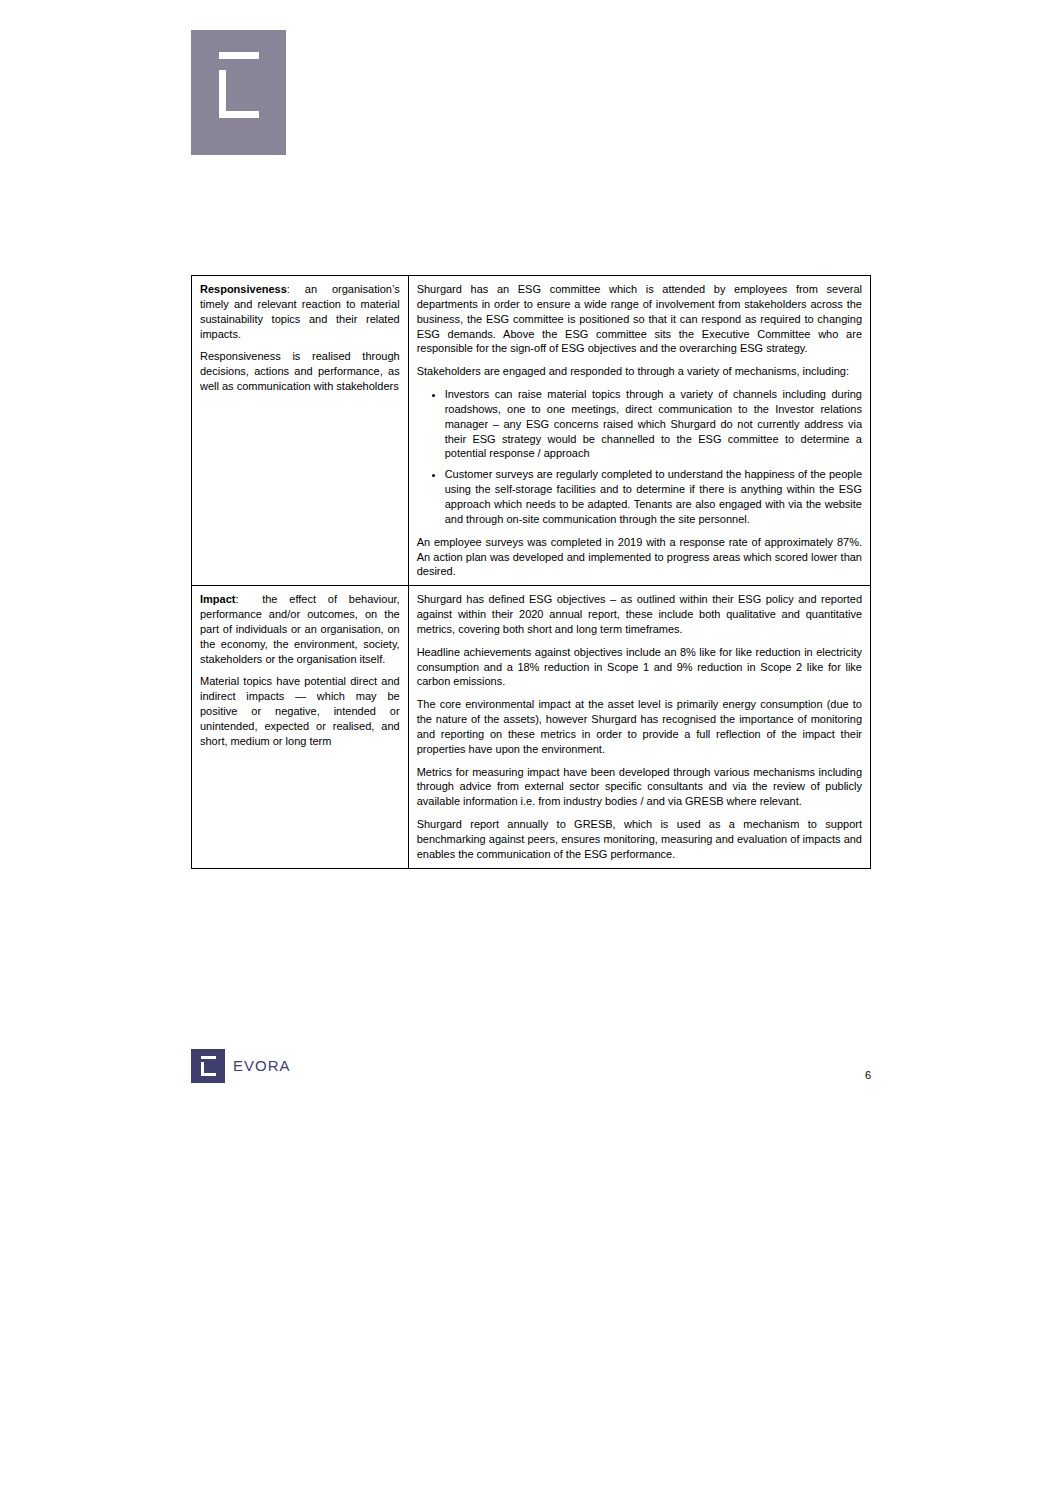| Responsiveness : an organisation’s timely and relevant reaction to material sustainability topics and their related impacts. Responsiveness is realised through decisions, actions and performance, as well as communication with stakeholders | Shurgard has an ESG committee which is attended by employees from several departments in order to ensure a wide range of involvement from stakeholders across the business, the ESG committee is positioned so that it can respond as required to changing ESG demands. Above the ESG committee sits the Executive Committee who are responsible for the sign-off of ESG objectives and the overarching ESG strategy. Stakeholders are engaged and responded to through a variety of mechanisms, including: Investors can raise material topics through a variety of channels including during roadshows, one to one meetings, direct communication to the Investor relations manager – any ESG concerns raised which Shurgard do not currently address via their ESG strategy would be channelled to the ESG committee to determine a potential response / approach Customer surveys are regularly completed to understand the happiness of the people using the self-storage facilities and to determine if there is anything within the ESG approach which needs to be adapted. Tenants are also engaged with via the website and through on-site communication through the site personnel. An employee surveys was completed in 2019 with a response rate of approximately 87%. An action plan was developed and implemented to progress areas which scored lower than desired. |
| Impact : the effect of behaviour, performance and/or outcomes, on the part of individuals or an organisation, on the economy, the environment, society, stakeholders or the organisation itself. Material topics have potential direct and indirect impacts — which may be positive or negative, intended or unintended, expected or realised, and short, medium or long term | Shurgard has defined ESG objectives – as outlined within their ESG policy and reported against within their 2020 annual report, these include both qualitative and quantitative metrics, covering both short and long term timeframes. Headline achievements against objectives include an 8% like for like reduction in electricity consumption and a 18% reduction in Scope 1 and 9% reduction in Scope 2 like for like carbon emissions. The core environmental impact at the asset level is primarily energy consumption (due to the nature of the assets), however Shurgard has recognised the importance of monitoring and reporting on these metrics in order to provide a full reflection of the impact their properties have upon the environment. Metrics for measuring impact have been developed through various mechanisms including through advice from external sector specific consultants and via the review of publicly available information i.e. from industry bodies / and via GRESB where relevant. Shurgard report annually to GRESB, which is used as a mechanism to support benchmarking against peers, ensures monitoring, measuring and evaluation of impacts and enables the communication of the ESG performance. |
EVORA
6